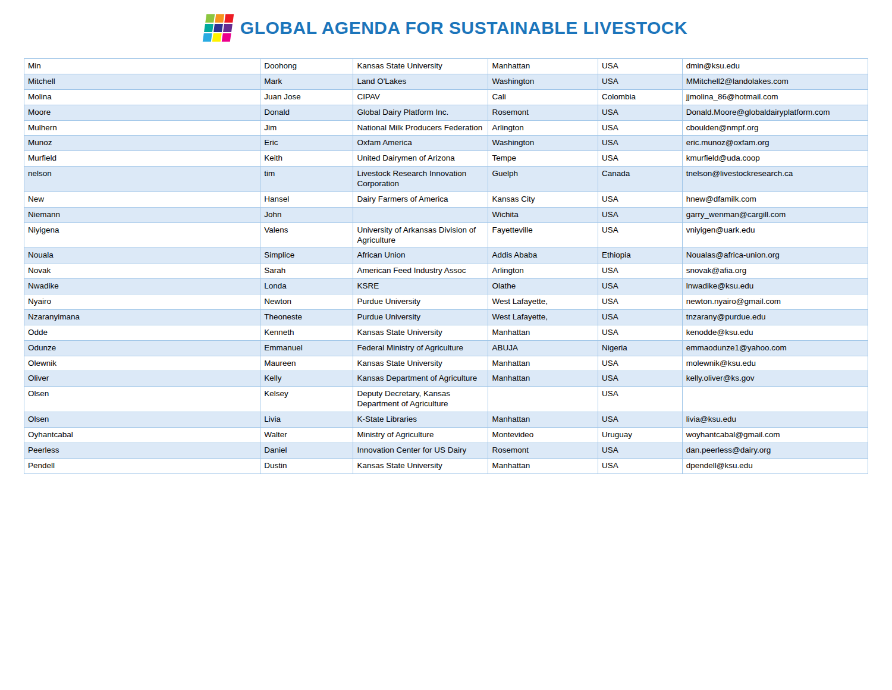Global Agenda for Sustainable Livestock
| Min | Doohong | Kansas State University | Manhattan | USA | dmin@ksu.edu |
| Mitchell | Mark | Land O'Lakes | Washington | USA | MMitchell2@landolakes.com |
| Molina | Juan Jose | CIPAV | Cali | Colombia | jjmolina_86@hotmail.com |
| Moore | Donald | Global Dairy Platform Inc. | Rosemont | USA | Donald.Moore@globaldairyplatform.com |
| Mulhern | Jim | National Milk Producers Federation | Arlington | USA | cboulden@nmpf.org |
| Munoz | Eric | Oxfam America | Washington | USA | eric.munoz@oxfam.org |
| Murfield | Keith | United Dairymen of Arizona | Tempe | USA | kmurfield@uda.coop |
| nelson | tim | Livestock Research Innovation Corporation | Guelph | Canada | tnelson@livestockresearch.ca |
| New | Hansel | Dairy Farmers of America | Kansas City | USA | hnew@dfamilk.com |
| Niemann | John | | Wichita | USA | garry_wenman@cargill.com |
| Niyigena | Valens | University of Arkansas Division of Agriculture | Fayetteville | USA | vniyigen@uark.edu |
| Nouala | Simplice | African Union | Addis Ababa | Ethiopia | Noualas@africa-union.org |
| Novak | Sarah | American Feed Industry Assoc | Arlington | USA | snovak@afia.org |
| Nwadike | Londa | KSRE | Olathe | USA | lnwadike@ksu.edu |
| Nyairo | Newton | Purdue University | West Lafayette, | USA | newton.nyairo@gmail.com |
| Nzaranyimana | Theoneste | Purdue University | West Lafayette, | USA | tnzarany@purdue.edu |
| Odde | Kenneth | Kansas State University | Manhattan | USA | kenodde@ksu.edu |
| Odunze | Emmanuel | Federal Ministry of Agriculture | ABUJA | Nigeria | emmaodunze1@yahoo.com |
| Olewnik | Maureen | Kansas State University | Manhattan | USA | molewnik@ksu.edu |
| Oliver | Kelly | Kansas Department of Agriculture | Manhattan | USA | kelly.oliver@ks.gov |
| Olsen | Kelsey | Deputy Decretary, Kansas Department of Agriculture | | USA | |
| Olsen | Livia | K-State Libraries | Manhattan | USA | livia@ksu.edu |
| Oyhantcabal | Walter | Ministry of Agriculture | Montevideo | Uruguay | woyhantcabal@gmail.com |
| Peerless | Daniel | Innovation Center for US Dairy | Rosemont | USA | dan.peerless@dairy.org |
| Pendell | Dustin | Kansas State University | Manhattan | USA | dpendell@ksu.edu |